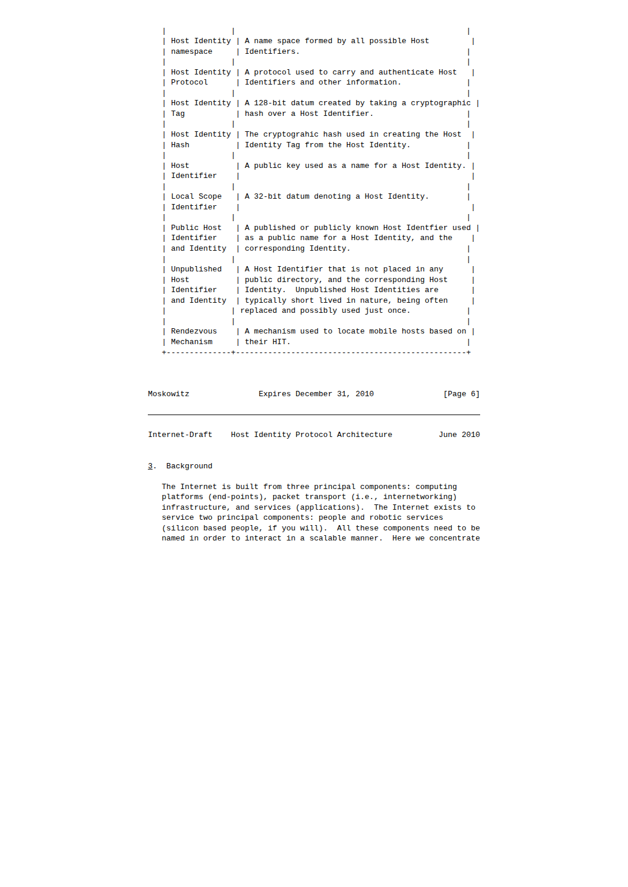|              |                                                  |
   | Host Identity | A name space formed by all possible Host         |
   | namespace     | Identifiers.                                    |
   |              |                                                  |
   | Host Identity | A protocol used to carry and authenticate Host   |
   | Protocol      | Identifiers and other information.              |
   |              |                                                  |
   | Host Identity | A 128-bit datum created by taking a cryptographic |
   | Tag           | hash over a Host Identifier.                    |
   |              |                                                  |
   | Host Identity | The cryptograhic hash used in creating the Host  |
   | Hash          | Identity Tag from the Host Identity.            |
   |              |                                                  |
   | Host          | A public key used as a name for a Host Identity. |
   | Identifier    |                                                  |
   |              |                                                  |
   | Local Scope   | A 32-bit datum denoting a Host Identity.        |
   | Identifier    |                                                  |
   |              |                                                  |
   | Public Host   | A published or publicly known Host Identfier used |
   | Identifier    | as a public name for a Host Identity, and the    |
   | and Identity  | corresponding Identity.                         |
   |              |                                                  |
   | Unpublished   | A Host Identifier that is not placed in any      |
   | Host          | public directory, and the corresponding Host     |
   | Identifier    | Identity.  Unpublished Host Identities are       |
   | and Identity  | typically short lived in nature, being often     |
   |              | replaced and possibly used just once.            |
   |              |                                                  |
   | Rendezvous    | A mechanism used to locate mobile hosts based on |
   | Mechanism     | their HIT.                                      |
   +--------------+--------------------------------------------------+
Moskowitz Expires December 31, 2010[Page 6]
Internet-Draft Host Identity Protocol Architecture June 2010
3.  Background

   The Internet is built from three principal components: computing
   platforms (end-points), packet transport (i.e., internetworking)
   infrastructure, and services (applications).  The Internet exists to
   service two principal components: people and robotic services
   (silicon based people, if you will).  All these components need to be
   named in order to interact in a scalable manner.  Here we concentrate